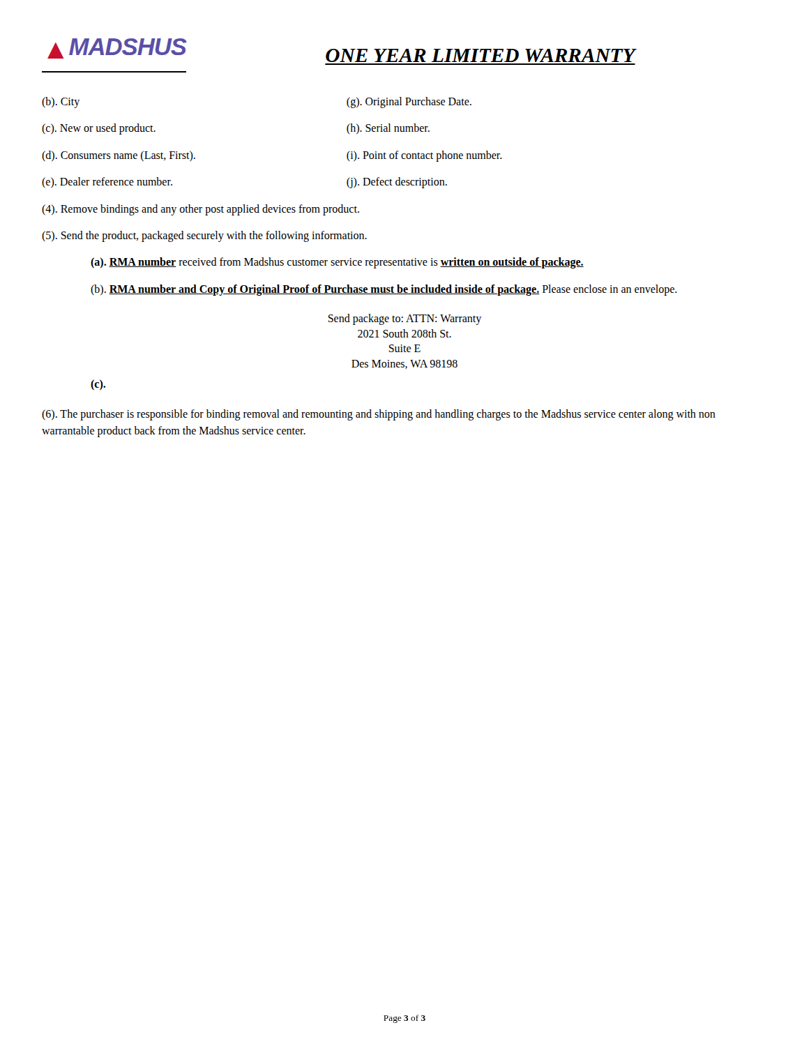▲MADSHUS
ONE YEAR LIMITED WARRANTY
(b). City
(g). Original Purchase Date.
(c). New or used product.
(h). Serial number.
(d). Consumers name (Last, First).
(i). Point of contact phone number.
(e). Dealer reference number.
(j). Defect description.
(4). Remove bindings and any other post applied devices from product.
(5). Send the product, packaged securely with the following information.
(a). RMA number received from Madshus customer service representative is written on outside of package.
(b). RMA number and Copy of Original Proof of Purchase must be included inside of package. Please enclose in an envelope.
Send package to: ATTN: Warranty
2021 South 208th St.
Suite E
Des Moines, WA 98198
(c).
(6). The purchaser is responsible for binding removal and remounting and shipping and handling charges to the Madshus service center along with non warrantable product back from the Madshus service center.
Page 3 of 3